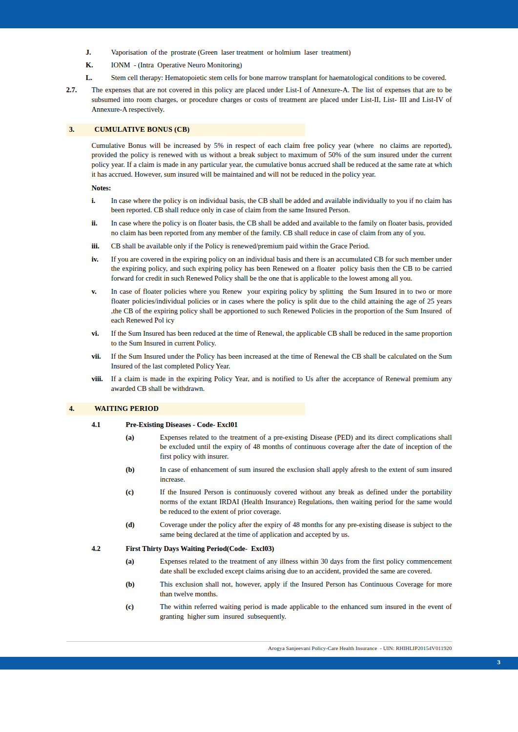J.
Vaporisation of the prostrate (Green laser treatment or holmium laser treatment)
K.
IONM - (Intra Operative Neuro Monitoring)
L.
Stem cell therapy: Hematopoietic stem cells for bone marrow transplant for haematological conditions to be covered.
2.7.
The expenses that are not covered in this policy are placed under List-I of Annexure-A. The list of expenses that are to be subsumed into room charges, or procedure charges or costs of treatment are placed under List-II, List- III and List-IV of Annexure-A respectively.
3.
CUMULATIVE BONUS (CB)
Cumulative Bonus will be increased by 5% in respect of each claim free policy year (where no claims are reported), provided the policy is renewed with us without a break subject to maximum of 50% of the sum insured under the current policy year. If a claim is made in any particular year, the cumulative bonus accrued shall be reduced at the same rate at which it has accrued. However, sum insured will be maintained and will not be reduced in the policy year.
Notes:
i.
In case where the policy is on individual basis, the CB shall be added and available individually to you if no claim has been reported. CB shall reduce only in case of claim from the same Insured Person.
ii.
In case where the policy is on floater basis, the CB shall be added and available to the family on floater basis, provided no claim has been reported from any member of the family. CB shall reduce in case of claim from any of you.
iii.
CB shall be available only if the Policy is renewed/premium paid within the Grace Period.
iv.
If you are covered in the expiring policy on an individual basis and there is an accumulated CB for such member under the expiring policy, and such expiring policy has been Renewed on a floater policy basis then the CB to be carried forward for credit in such Renewed Policy shall be the one that is applicable to the lowest among all you.
v.
In case of floater policies where you Renew your expiring policy by splitting the Sum Insured in to two or more floater policies/individual policies or in cases where the policy is split due to the child attaining the age of 25 years ,the CB of the expiring policy shall be apportioned to such Renewed Policies in the proportion of the Sum Insured of each Renewed Pol icy
vi.
If the Sum Insured has been reduced at the time of Renewal, the applicable CB shall be reduced in the same proportion to the Sum Insured in current Policy.
vii.
If the Sum Insured under the Policy has been increased at the time of Renewal the CB shall be calculated on the Sum Insured of the last completed Policy Year.
viii.
If a claim is made in the expiring Policy Year, and is notified to Us after the acceptance of Renewal premium any awarded CB shall be withdrawn.
4.
WAITING PERIOD
4.1
Pre-Existing Diseases - Code- Excl01
(a)
Expenses related to the treatment of a pre-existing Disease (PED) and its direct complications shall be excluded until the expiry of 48 months of continuous coverage after the date of inception of the first policy with insurer.
(b)
In case of enhancement of sum insured the exclusion shall apply afresh to the extent of sum insured increase.
(c)
If the Insured Person is continuously covered without any break as defined under the portability norms of the extant IRDAI (Health Insurance) Regulations, then waiting period for the same would be reduced to the extent of prior coverage.
(d)
Coverage under the policy after the expiry of 48 months for any pre-existing disease is subject to the same being declared at the time of application and accepted by us.
4.2
First Thirty Days Waiting Period(Code- Excl03)
(a)
Expenses related to the treatment of any illness within 30 days from the first policy commencement date shall be excluded except claims arising due to an accident, provided the same are covered.
(b)
This exclusion shall not, however, apply if the Insured Person has Continuous Coverage for more than twelve months.
(c)
The within referred waiting period is made applicable to the enhanced sum insured in the event of granting higher sum insured subsequently.
Arogya Sanjeevani Policy-Care Health Insurance - UIN: RHIHLIP20154V011920
3